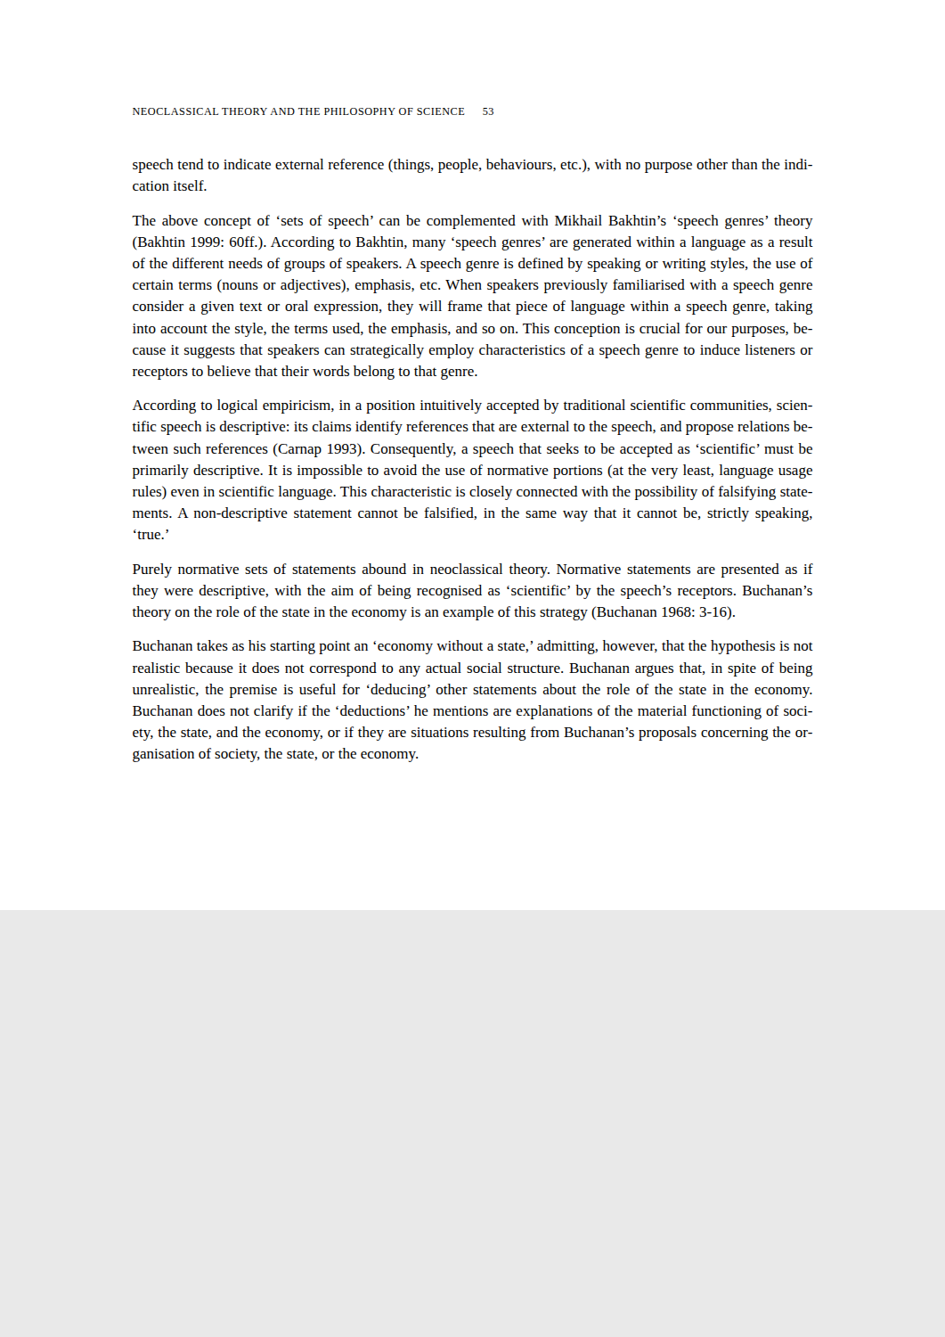Neoclassical theory and the philosophy of science 53
speech tend to indicate external reference (things, people, behaviours, etc.), with no purpose other than the indication itself.
The above concept of ‘sets of speech’ can be complemented with Mikhail Bakhtin’s ‘speech genres’ theory (Bakhtin 1999: 60ff.). According to Bakhtin, many ‘speech genres’ are generated within a language as a result of the different needs of groups of speakers. A speech genre is defined by speaking or writing styles, the use of certain terms (nouns or adjectives), emphasis, etc. When speakers previously familiarised with a speech genre consider a given text or oral expression, they will frame that piece of language within a speech genre, taking into account the style, the terms used, the emphasis, and so on. This conception is crucial for our purposes, because it suggests that speakers can strategically employ characteristics of a speech genre to induce listeners or receptors to believe that their words belong to that genre.
According to logical empiricism, in a position intuitively accepted by traditional scientific communities, scientific speech is descriptive: its claims identify references that are external to the speech, and propose relations between such references (Carnap 1993). Consequently, a speech that seeks to be accepted as ‘scientific’ must be primarily descriptive. It is impossible to avoid the use of normative portions (at the very least, language usage rules) even in scientific language. This characteristic is closely connected with the possibility of falsifying statements. A non-descriptive statement cannot be falsified, in the same way that it cannot be, strictly speaking, ‘true.’
Purely normative sets of statements abound in neoclassical theory. Normative statements are presented as if they were descriptive, with the aim of being recognised as ‘scientific’ by the speech’s receptors. Buchanan’s theory on the role of the state in the economy is an example of this strategy (Buchanan 1968: 3-16).
Buchanan takes as his starting point an ‘economy without a state,’ admitting, however, that the hypothesis is not realistic because it does not correspond to any actual social structure. Buchanan argues that, in spite of being unrealistic, the premise is useful for ‘deducing’ other statements about the role of the state in the economy. Buchanan does not clarify if the ‘deductions’ he mentions are explanations of the material functioning of society, the state, and the economy, or if they are situations resulting from Buchanan’s proposals concerning the organisation of society, the state, or the economy.